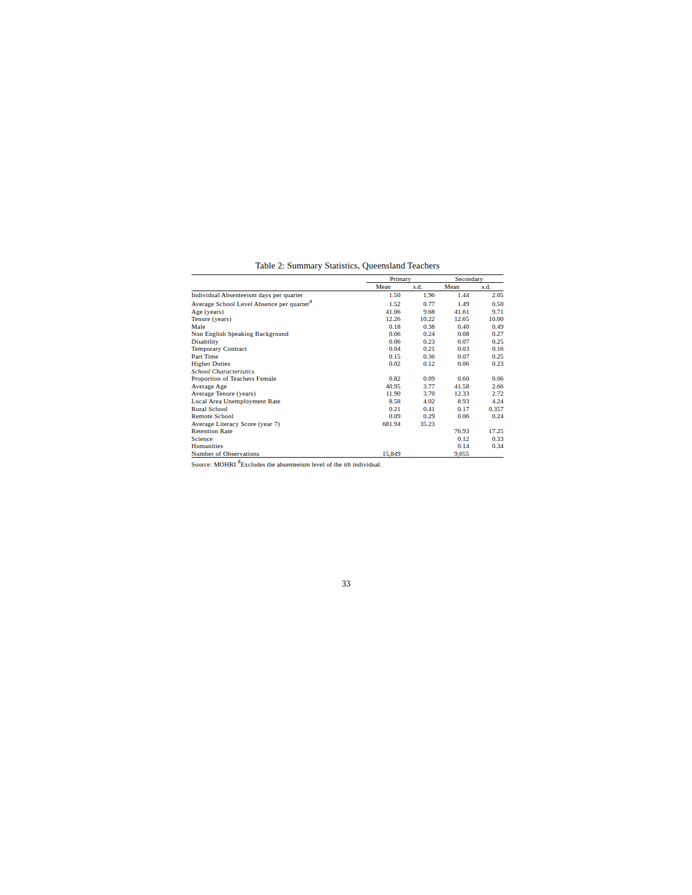Table 2: Summary Statistics, Queensland Teachers
| | Primary | Secondary |
| | Mean | s.d. | Mean | s.d. |
| Individual Absenteeism days per quarter | 1.50 | 1.96 | 1.44 | 2.05 |
| Average School Level Absence per quarter # | 1.52 | 0.77 | 1.49 | 0.50 |
| Age (years) | 41.06 | 9.68 | 41.61 | 9.71 |
| Tenure (years) | 12.26 | 10.22 | 12.65 | 10.00 |
| Male | 0.18 | 0.38 | 0.40 | 0.49 |
| Non English Speaking Background | 0.06 | 0.24 | 0.08 | 0.27 |
| Disability | 0.06 | 0.23 | 0.07 | 0.25 |
| Temporary Contract | 0.04 | 0.21 | 0.03 | 0.16 |
| Part Time | 0.15 | 0.36 | 0.07 | 0.25 |
| Higher Duties | 0.02 | 0.12 | 0.06 | 0.23 |
| School Characteristics | | | | |
| Proportion of Teachers Female | 0.82 | 0.09 | 0.60 | 0.06 |
| Average Age | 40.95 | 3.77 | 41.58 | 2.66 |
| Average Tenure (years) | 11.90 | 3.70 | 12.33 | 2.72 |
| Local Area Unemployment Rate | 8.58 | 4.02 | 8.93 | 4.24 |
| Rural School | 0.21 | 0.41 | 0.17 | 0.357 |
| Remote School | 0.09 | 0.29 | 0.06 | 0.24 |
| Average Literacy Score (year 7) | 681.94 | 35.23 | | |
| Retention Rate | | | 76.93 | 17.25 |
| Science | | | 0.12 | 0.33 |
| Humanities | | | 0.14 | 0.34 |
| Number of Observations | 15,849 | | 9,655 | |
Source: MOHRI.#Excludes the absenteeism level of the ith individual.
33